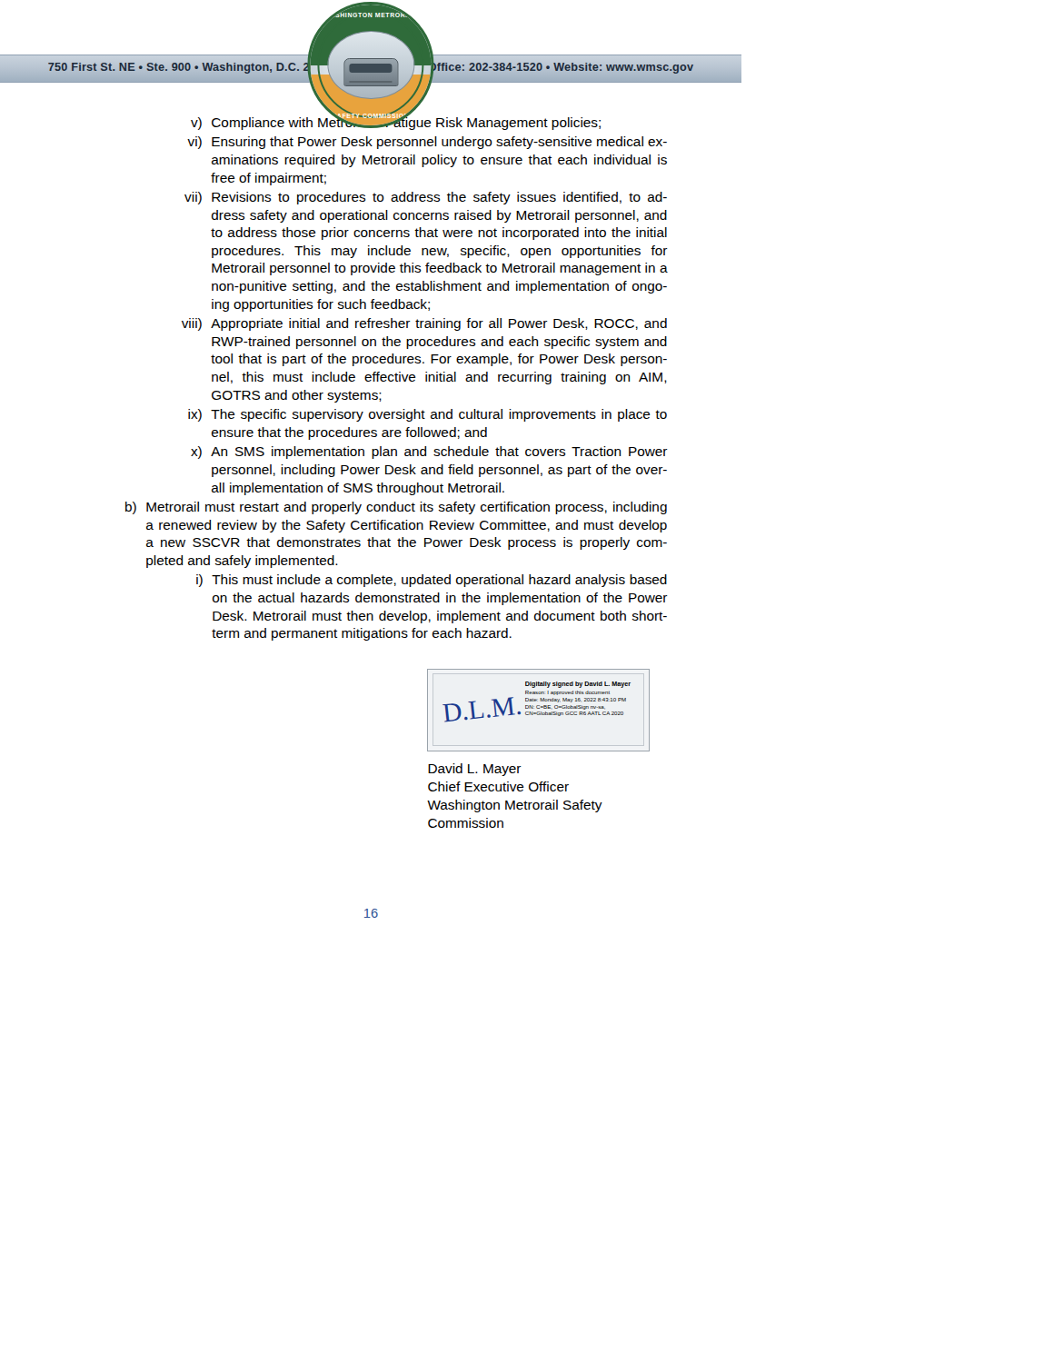750 First St. NE • Ste. 900 • Washington, D.C. 20002
Office: 202-384-1520 • Website: www.wmsc.gov
WASHINGTON METRORAIL
SAFETY COMMISSION
v)
Compliance with Metrorail’s Fatigue Risk Management policies;
vi)
Ensuring that Power Desk personnel undergo safety-sensitive medical examinations required by Metrorail policy to ensure that each individual is free of impairment;
vii)
Revisions to procedures to address the safety issues identified, to address safety and operational concerns raised by Metrorail personnel, and to address those prior concerns that were not incorporated into the initial procedures. This may include new, specific, open opportunities for Metrorail personnel to provide this feedback to Metrorail management in a non-punitive setting, and the establishment and implementation of ongoing opportunities for such feedback;
viii)
Appropriate initial and refresher training for all Power Desk, ROCC, and RWP-trained personnel on the procedures and each specific system and tool that is part of the procedures. For example, for Power Desk personnel, this must include effective initial and recurring training on AIM, GOTRS and other systems;
ix)
The specific supervisory oversight and cultural improvements in place to ensure that the procedures are followed; and
x)
An SMS implementation plan and schedule that covers Traction Power personnel, including Power Desk and field personnel, as part of the overall implementation of SMS throughout Metrorail.
b)
Metrorail must restart and properly conduct its safety certification process, including a renewed review by the Safety Certification Review Committee, and must develop a new SSCVR that demonstrates that the Power Desk process is properly completed and safely implemented.
i)
This must include a complete, updated operational hazard analysis based on the actual hazards demonstrated in the implementation of the Power Desk. Metrorail must then develop, implement and document both short-term and permanent mitigations for each hazard.
D.L.M.
Digitally signed by David L. Mayer Reason: I approved this document
Date: Monday, May 16, 2022 8:43:10 PM
DN: C=BE, O=GlobalSign nv-sa, CN=GlobalSign GCC R6 AATL CA 2020
David L. Mayer
Chief Executive Officer
Washington Metrorail Safety Commission
16